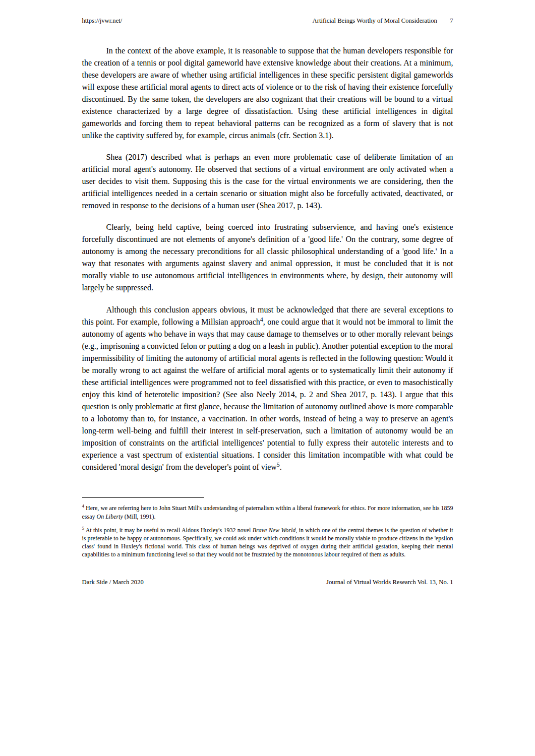https://jvwr.net/ Artificial Beings Worthy of Moral Consideration 7
In the context of the above example, it is reasonable to suppose that the human developers responsible for the creation of a tennis or pool digital gameworld have extensive knowledge about their creations. At a minimum, these developers are aware of whether using artificial intelligences in these specific persistent digital gameworlds will expose these artificial moral agents to direct acts of violence or to the risk of having their existence forcefully discontinued. By the same token, the developers are also cognizant that their creations will be bound to a virtual existence characterized by a large degree of dissatisfaction. Using these artificial intelligences in digital gameworlds and forcing them to repeat behavioral patterns can be recognized as a form of slavery that is not unlike the captivity suffered by, for example, circus animals (cfr. Section 3.1).
Shea (2017) described what is perhaps an even more problematic case of deliberate limitation of an artificial moral agent's autonomy. He observed that sections of a virtual environment are only activated when a user decides to visit them. Supposing this is the case for the virtual environments we are considering, then the artificial intelligences needed in a certain scenario or situation might also be forcefully activated, deactivated, or removed in response to the decisions of a human user (Shea 2017, p. 143).
Clearly, being held captive, being coerced into frustrating subservience, and having one's existence forcefully discontinued are not elements of anyone's definition of a 'good life.' On the contrary, some degree of autonomy is among the necessary preconditions for all classic philosophical understanding of a 'good life.' In a way that resonates with arguments against slavery and animal oppression, it must be concluded that it is not morally viable to use autonomous artificial intelligences in environments where, by design, their autonomy will largely be suppressed.
Although this conclusion appears obvious, it must be acknowledged that there are several exceptions to this point. For example, following a Millsian approach4, one could argue that it would not be immoral to limit the autonomy of agents who behave in ways that may cause damage to themselves or to other morally relevant beings (e.g., imprisoning a convicted felon or putting a dog on a leash in public). Another potential exception to the moral impermissibility of limiting the autonomy of artificial moral agents is reflected in the following question: Would it be morally wrong to act against the welfare of artificial moral agents or to systematically limit their autonomy if these artificial intelligences were programmed not to feel dissatisfied with this practice, or even to masochistically enjoy this kind of heterotelic imposition? (See also Neely 2014, p. 2 and Shea 2017, p. 143). I argue that this question is only problematic at first glance, because the limitation of autonomy outlined above is more comparable to a lobotomy than to, for instance, a vaccination. In other words, instead of being a way to preserve an agent's long-term well-being and fulfill their interest in self-preservation, such a limitation of autonomy would be an imposition of constraints on the artificial intelligences' potential to fully express their autotelic interests and to experience a vast spectrum of existential situations. I consider this limitation incompatible with what could be considered 'moral design' from the developer's point of view5.
4 Here, we are referring here to John Stuart Mill's understanding of paternalism within a liberal framework for ethics. For more information, see his 1859 essay On Liberty (Mill, 1991).
5 At this point, it may be useful to recall Aldous Huxley's 1932 novel Brave New World, in which one of the central themes is the question of whether it is preferable to be happy or autonomous. Specifically, we could ask under which conditions it would be morally viable to produce citizens in the 'epsilon class' found in Huxley's fictional world. This class of human beings was deprived of oxygen during their artificial gestation, keeping their mental capabilities to a minimum functioning level so that they would not be frustrated by the monotonous labour required of them as adults.
Dark Side / March 2020 Journal of Virtual Worlds Research Vol. 13, No. 1